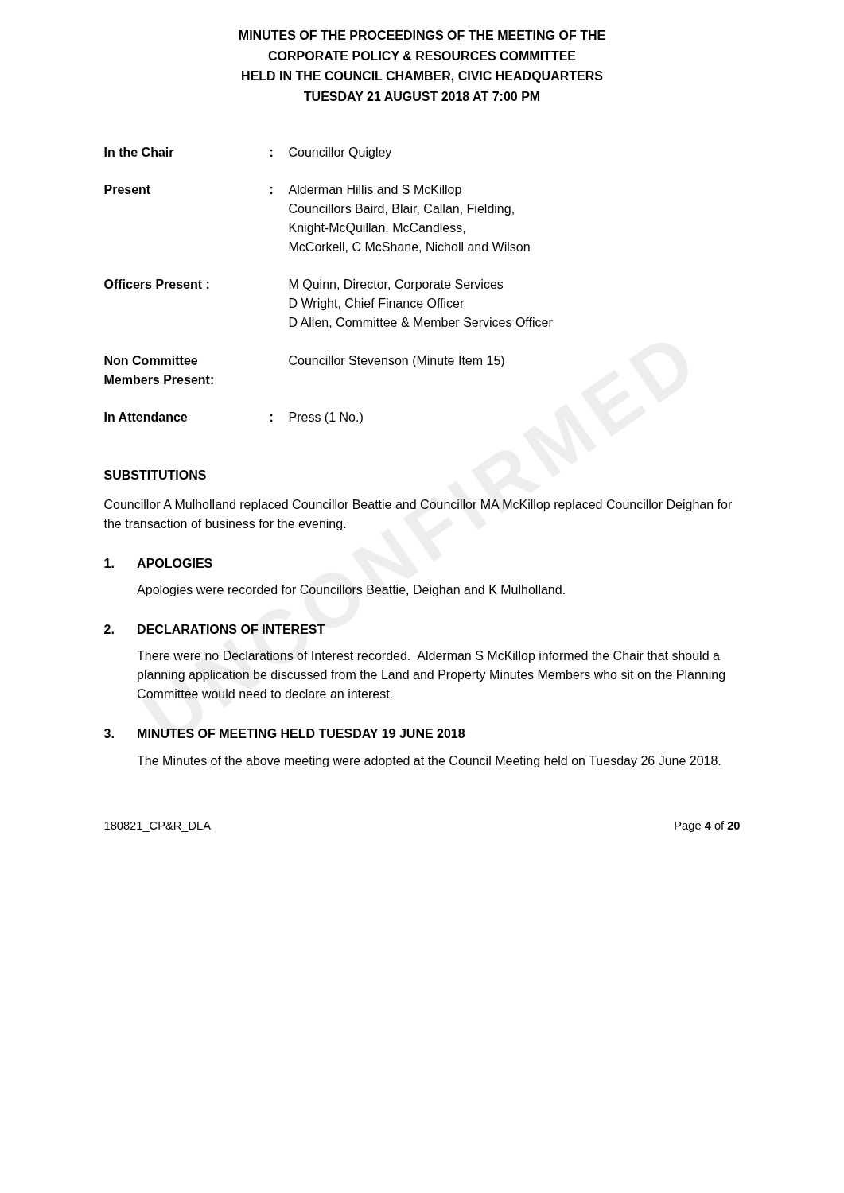UNCONFIRMED
Minutes of the Proceedings of the Meeting of the
Corporate Policy & Resources Committee
Held in the Council Chamber, Civic Headquarters
Tuesday 21 August 2018 at 7:00 PM
| In the Chair | : | Councillor Quigley |
| Present | : | Alderman Hillis and S McKillop Councillors Baird, Blair, Callan, Fielding, Knight-McQuillan, McCandless, McCorkell, C McShane, Nicholl and Wilson |
| Officers Present : | | M Quinn, Director, Corporate Services D Wright, Chief Finance Officer D Allen, Committee & Member Services Officer |
| Non Committee Members Present: | | Councillor Stevenson (Minute Item 15) |
| In Attendance | : | Press (1 No.) |
Substitutions
Councillor A Mulholland replaced Councillor Beattie and Councillor MA McKillop replaced Councillor Deighan for the transaction of business for the evening.
1. Apologies
Apologies were recorded for Councillors Beattie, Deighan and K Mulholland.
2. Declarations of Interest
There were no Declarations of Interest recorded. Alderman S McKillop informed the Chair that should a planning application be discussed from the Land and Property Minutes Members who sit on the Planning Committee would need to declare an interest.
3. Minutes of Meeting held Tuesday 19 June 2018
The Minutes of the above meeting were adopted at the Council Meeting held on Tuesday 26 June 2018.
180821_CP&R_DLA
Page 4 of 20